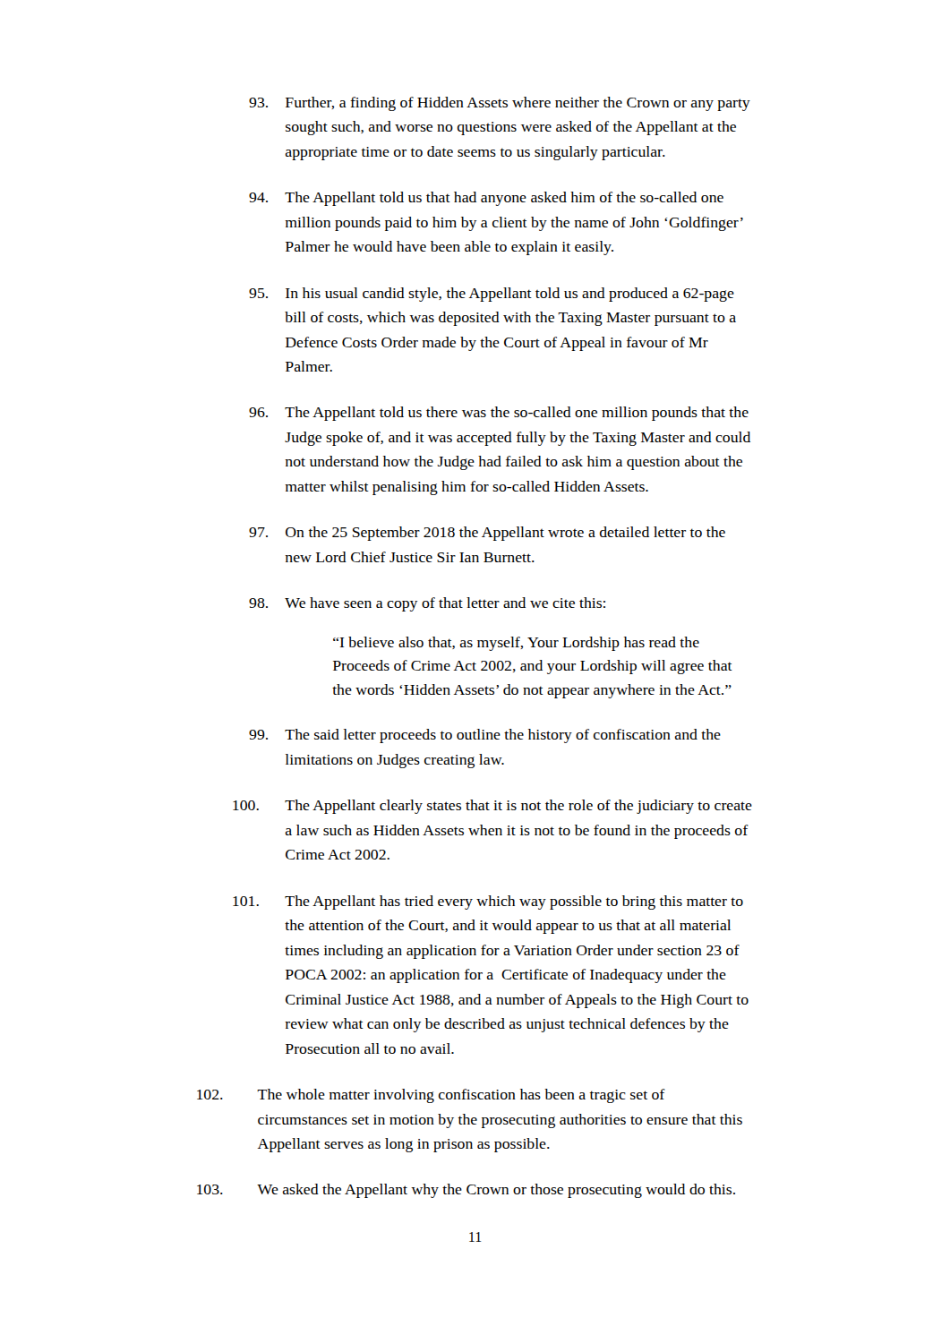93. Further, a finding of Hidden Assets where neither the Crown or any party sought such, and worse no questions were asked of the Appellant at the appropriate time or to date seems to us singularly particular.
94. The Appellant told us that had anyone asked him of the so-called one million pounds paid to him by a client by the name of John ‘Goldfinger’ Palmer he would have been able to explain it easily.
95. In his usual candid style, the Appellant told us and produced a 62-page bill of costs, which was deposited with the Taxing Master pursuant to a Defence Costs Order made by the Court of Appeal in favour of Mr Palmer.
96. The Appellant told us there was the so-called one million pounds that the Judge spoke of, and it was accepted fully by the Taxing Master and could not understand how the Judge had failed to ask him a question about the matter whilst penalising him for so-called Hidden Assets.
97. On the 25 September 2018 the Appellant wrote a detailed letter to the new Lord Chief Justice Sir Ian Burnett.
98. We have seen a copy of that letter and we cite this:
“I believe also that, as myself, Your Lordship has read the Proceeds of Crime Act 2002, and your Lordship will agree that the words ‘Hidden Assets’ do not appear anywhere in the Act.”
99. The said letter proceeds to outline the history of confiscation and the limitations on Judges creating law.
100. The Appellant clearly states that it is not the role of the judiciary to create a law such as Hidden Assets when it is not to be found in the proceeds of Crime Act 2002.
101. The Appellant has tried every which way possible to bring this matter to the attention of the Court, and it would appear to us that at all material times including an application for a Variation Order under section 23 of POCA 2002: an application for a Certificate of Inadequacy under the Criminal Justice Act 1988, and a number of Appeals to the High Court to review what can only be described as unjust technical defences by the Prosecution all to no avail.
102. The whole matter involving confiscation has been a tragic set of circumstances set in motion by the prosecuting authorities to ensure that this Appellant serves as long in prison as possible.
103. We asked the Appellant why the Crown or those prosecuting would do this.
11